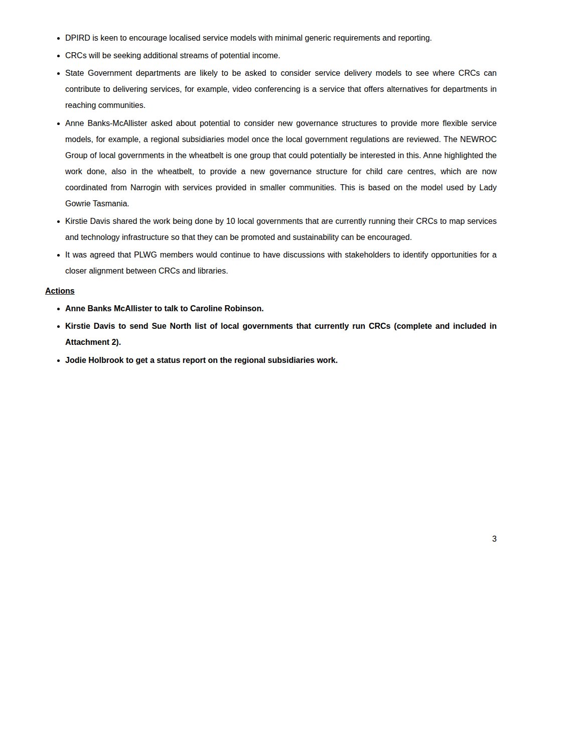DPIRD is keen to encourage localised service models with minimal generic requirements and reporting.
CRCs will be seeking additional streams of potential income.
State Government departments are likely to be asked to consider service delivery models to see where CRCs can contribute to delivering services, for example, video conferencing is a service that offers alternatives for departments in reaching communities.
Anne Banks-McAllister asked about potential to consider new governance structures to provide more flexible service models, for example, a regional subsidiaries model once the local government regulations are reviewed. The NEWROC Group of local governments in the wheatbelt is one group that could potentially be interested in this. Anne highlighted the work done, also in the wheatbelt, to provide a new governance structure for child care centres, which are now coordinated from Narrogin with services provided in smaller communities. This is based on the model used by Lady Gowrie Tasmania.
Kirstie Davis shared the work being done by 10 local governments that are currently running their CRCs to map services and technology infrastructure so that they can be promoted and sustainability can be encouraged.
It was agreed that PLWG members would continue to have discussions with stakeholders to identify opportunities for a closer alignment between CRCs and libraries.
Actions
Anne Banks McAllister to talk to Caroline Robinson.
Kirstie Davis to send Sue North list of local governments that currently run CRCs (complete and included in Attachment 2).
Jodie Holbrook to get a status report on the regional subsidiaries work.
3